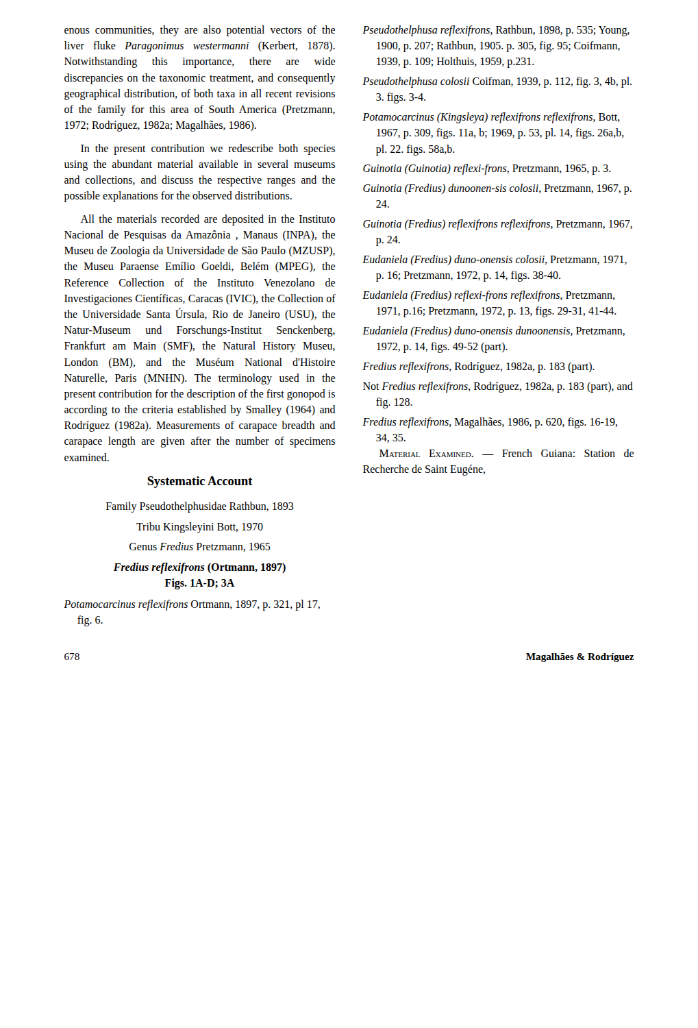enous communities, they are also potential vectors of the liver fluke Paragonimus westermanni (Kerbert, 1878). Notwithstanding this importance, there are wide discrepancies on the taxonomic treatment, and consequently geographical distribution, of both taxa in all recent revisions of the family for this area of South America (Pretzmann, 1972; Rodríguez, 1982a; Magalhães, 1986).
In the present contribution we redescribe both species using the abundant material available in several museums and collections, and discuss the respective ranges and the possible explanations for the observed distributions.
All the materials recorded are deposited in the Instituto Nacional de Pesquisas da Amazônia , Manaus (INPA), the Museu de Zoologia da Universidade de São Paulo (MZUSP), the Museu Paraense Emílio Goeldi, Belém (MPEG), the Reference Collection of the Instituto Venezolano de Investigaciones Científicas, Caracas (IVIC), the Collection of the Universidade Santa Úrsula, Rio de Janeiro (USU), the Natur-Museum und Forschungs-Institut Senckenberg, Frankfurt am Main (SMF), the Natural History Museu, London (BM), and the Muséum National d'Histoire Naturelle, Paris (MNHN). The terminology used in the present contribution for the description of the first gonopod is according to the criteria established by Smalley (1964) and Rodríguez (1982a). Measurements of carapace breadth and carapace length are given after the number of specimens examined.
Systematic Account
Family Pseudothelphusidae Rathbun, 1893
Tribu Kingsleyini Bott, 1970
Genus Fredius Pretzmann, 1965
Fredius reflexifrons (Ortmann, 1897)
Figs. 1A-D; 3A
Potamocarcinus reflexifrons Ortmann, 1897, p. 321, pl 17, fig. 6.
Pseudothelphusa reflexifrons, Rathbun, 1898, p. 535; Young, 1900, p. 207; Rathbun, 1905. p. 305, fig. 95; Coifmann, 1939, p. 109; Holthuis, 1959, p.231.
Pseudothelphusa colosii Coifman, 1939, p. 112, fig. 3, 4b, pl. 3. figs. 3-4.
Potamocarcinus (Kingsleya) reflexifrons reflexifrons, Bott, 1967, p. 309, figs. 11a, b; 1969, p. 53, pl. 14, figs. 26a,b, pl. 22. figs. 58a,b.
Guinotia (Guinotia) reflexi-frons, Pretzmann, 1965, p. 3.
Guinotia (Fredius) dunoonen-sis colosii, Pretzmann, 1967, p. 24.
Guinotia (Fredius) reflexifrons reflexifrons, Pretzmann, 1967, p. 24.
Eudaniela (Fredius) duno-onensis colosii, Pretzmann, 1971, p. 16; Pretzmann, 1972, p. 14, figs. 38-40.
Eudaniela (Fredius) reflexi-frons reflexifrons, Pretzmann, 1971, p.16; Pretzmann, 1972, p. 13, figs. 29-31, 41-44.
Eudaniela (Fredius) duno-onensis dunoonensis, Pretzmann, 1972, p. 14, figs. 49-52 (part).
Fredius reflexifrons, Rodríguez, 1982a, p. 183 (part).
Not Fredius reflexifrons, Rodríguez, 1982a, p. 183 (part), and fig. 128.
Fredius reflexifrons, Magalhães, 1986, p. 620, figs. 16-19, 34, 35.
Material Examined. — French Guiana: Station de Recherche de Saint Eugéne,
678 Magalhães & Rodríguez